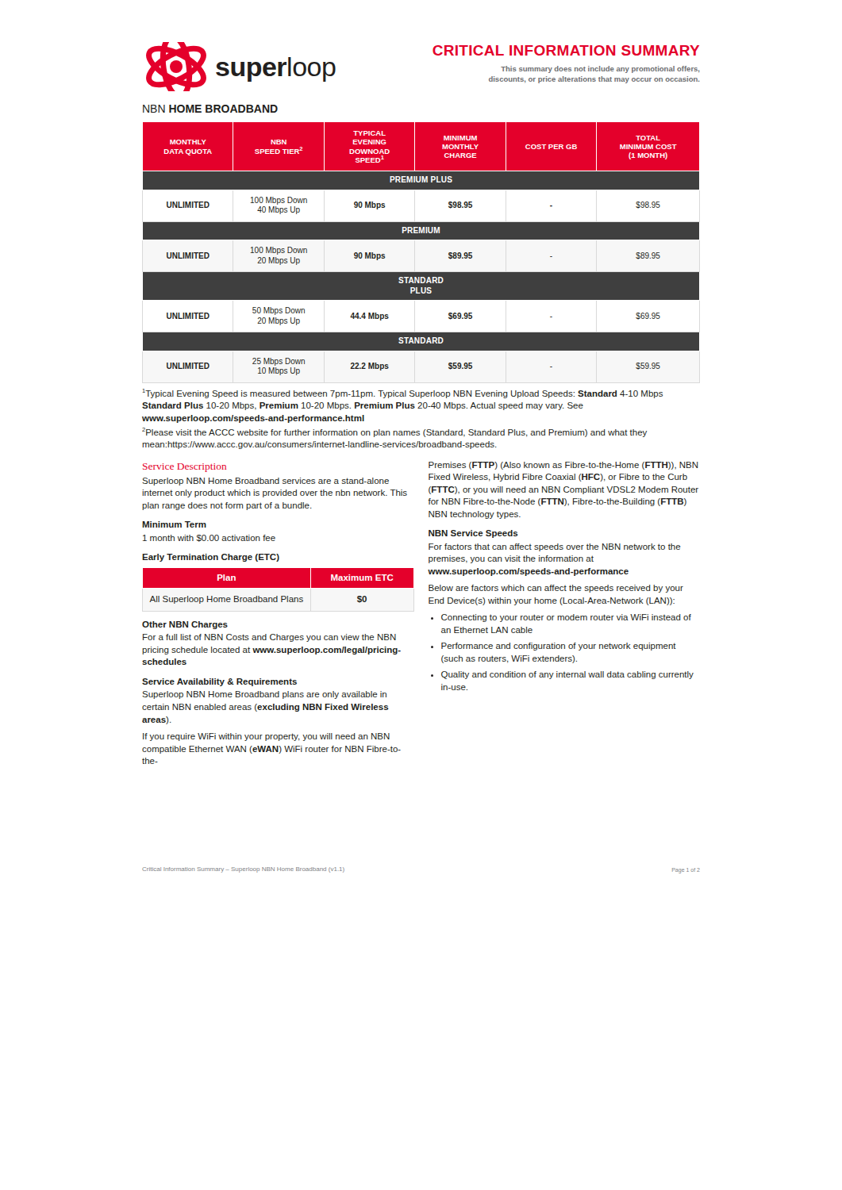superloop
CRITICAL INFORMATION SUMMARY
This summary does not include any promotional offers,
discounts, or price alterations that may occur on occasion.
NBN HOME BROADBAND
| MONTHLY DATA QUOTA | NBN SPEED TIER 2 | TYPICAL EVENING DOWNOAD SPEED 1 | MINIMUM MONTHLY CHARGE | COST PER GB | TOTAL MINIMUM COST (1 MONTH) |
| --- | --- | --- | --- | --- | --- |
| PREMIUM PLUS |
| UNLIMITED | 100 Mbps Down 40 Mbps Up | 90 Mbps | $98.95 | - | $98.95 |
| PREMIUM |
| UNLIMITED | 100 Mbps Down 20 Mbps Up | 90 Mbps | $89.95 | - | $89.95 |
| STANDARD PLUS |
| UNLIMITED | 50 Mbps Down 20 Mbps Up | 44.4 Mbps | $69.95 | - | $69.95 |
| STANDARD |
| UNLIMITED | 25 Mbps Down 10 Mbps Up | 22.2 Mbps | $59.95 | - | $59.95 |
1Typical Evening Speed is measured between 7pm-11pm. Typical Superloop NBN Evening Upload Speeds: Standard 4-10 Mbps Standard Plus 10-20 Mbps, Premium 10-20 Mbps. Premium Plus 20-40 Mbps. Actual speed may vary. See www.superloop.com/speeds-and-performance.html
2Please visit the ACCC website for further information on plan names (Standard, Standard Plus, and Premium) and what they mean:https://www.accc.gov.au/consumers/internet-landline-services/broadband-speeds.
Service Description
Superloop NBN Home Broadband services are a stand-alone internet only product which is provided over the nbn network. This plan range does not form part of a bundle.
Minimum Term
1 month with $0.00 activation fee
Early Termination Charge (ETC)
| Plan | Maximum ETC |
| --- | --- |
| All Superloop Home Broadband Plans | $0 |
Other NBN Charges
For a full list of NBN Costs and Charges you can view the NBN pricing schedule located at www.superloop.com/legal/pricing-schedules
Service Availability & Requirements
Superloop NBN Home Broadband plans are only available in certain NBN enabled areas (excluding NBN Fixed Wireless areas).
If you require WiFi within your property, you will need an NBN compatible Ethernet WAN (eWAN) WiFi router for NBN Fibre-to-the-
Premises (FTTP) (Also known as Fibre-to-the-Home (FTTH)), NBN Fixed Wireless, Hybrid Fibre Coaxial (HFC), or Fibre to the Curb (FTTC), or you will need an NBN Compliant VDSL2 Modem Router for NBN Fibre-to-the-Node (FTTN), Fibre-to-the-Building (FTTB) NBN technology types.
NBN Service Speeds
For factors that can affect speeds over the NBN network to the premises, you can visit the information at www.superloop.com/speeds-and-performance
Below are factors which can affect the speeds received by your End Device(s) within your home (Local-Area-Network (LAN)):
Connecting to your router or modem router via WiFi instead of an Ethernet LAN cable
Performance and configuration of your network equipment (such as routers, WiFi extenders).
Quality and condition of any internal wall data cabling currently in-use.
Critical Information Summary – Superloop NBN Home Broadband (v1.1) Page 1 of 2